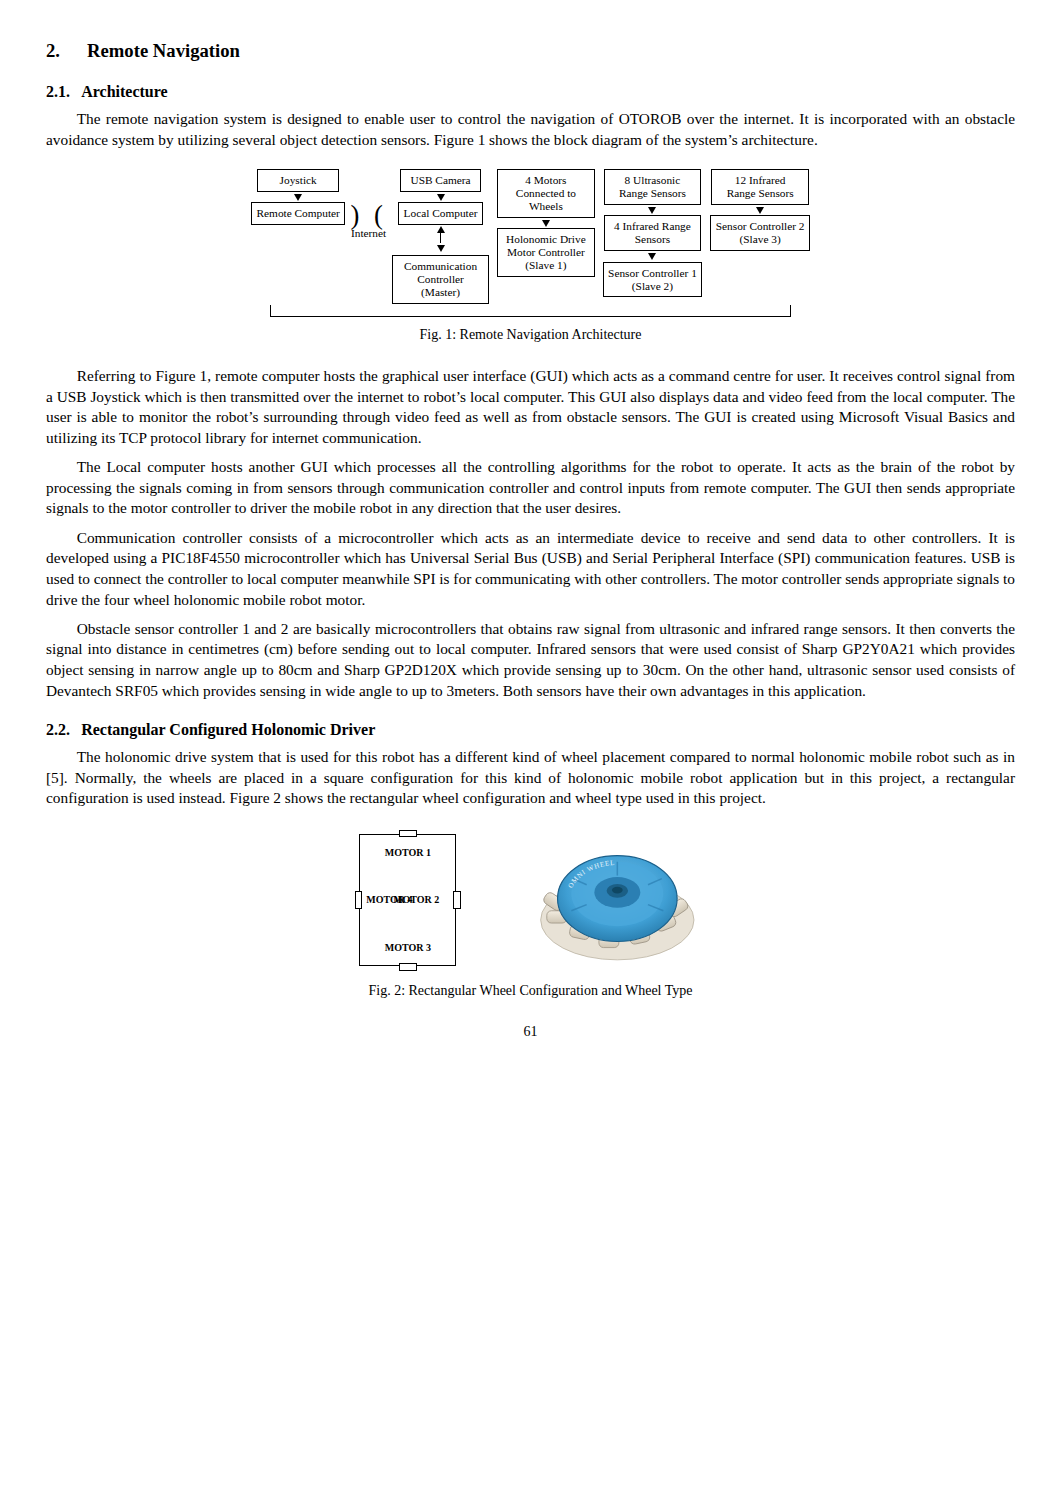2. Remote Navigation
2.1. Architecture
The remote navigation system is designed to enable user to control the navigation of OTOROB over the internet. It is incorporated with an obstacle avoidance system by utilizing several object detection sensors. Figure 1 shows the block diagram of the system’s architecture.
Joystick
Remote Computer
) (
Internet
USB Camera
Local Computer
Communication
Controller
(Master)
4 Motors
Connected to
Wheels
Holonomic Drive
Motor Controller
(Slave 1)
8 Ultrasonic
Range Sensors
4 Infrared Range
Sensors
Sensor Controller 1
(Slave 2)
12 Infrared
Range Sensors
Sensor Controller 2
(Slave 3)
Fig. 1: Remote Navigation Architecture
Referring to Figure 1, remote computer hosts the graphical user interface (GUI) which acts as a command centre for user. It receives control signal from a USB Joystick which is then transmitted over the internet to robot’s local computer. This GUI also displays data and video feed from the local computer. The user is able to monitor the robot’s surrounding through video feed as well as from obstacle sensors. The GUI is created using Microsoft Visual Basics and utilizing its TCP protocol library for internet communication.
The Local computer hosts another GUI which processes all the controlling algorithms for the robot to operate. It acts as the brain of the robot by processing the signals coming in from sensors through communication controller and control inputs from remote computer. The GUI then sends appropriate signals to the motor controller to driver the mobile robot in any direction that the user desires.
Communication controller consists of a microcontroller which acts as an intermediate device to receive and send data to other controllers. It is developed using a PIC18F4550 microcontroller which has Universal Serial Bus (USB) and Serial Peripheral Interface (SPI) communication features. USB is used to connect the controller to local computer meanwhile SPI is for communicating with other controllers. The motor controller sends appropriate signals to drive the four wheel holonomic mobile robot motor.
Obstacle sensor controller 1 and 2 are basically microcontrollers that obtains raw signal from ultrasonic and infrared range sensors. It then converts the signal into distance in centimetres (cm) before sending out to local computer. Infrared sensors that were used consist of Sharp GP2Y0A21 which provides object sensing in narrow angle up to 80cm and Sharp GP2D120X which provide sensing up to 30cm. On the other hand, ultrasonic sensor used consists of Devantech SRF05 which provides sensing in wide angle to up to 3meters. Both sensors have their own advantages in this application.
2.2. Rectangular Configured Holonomic Driver
The holonomic drive system that is used for this robot has a different kind of wheel placement compared to normal holonomic mobile robot such as in [5]. Normally, the wheels are placed in a square configuration for this kind of holonomic mobile robot application but in this project, a rectangular configuration is used instead. Figure 2 shows the rectangular wheel configuration and wheel type used in this project.
MOTOR 1
MOTOR 4
MOTOR 2
MOTOR 3
OMNI WHEEL
Fig. 2: Rectangular Wheel Configuration and Wheel Type
61